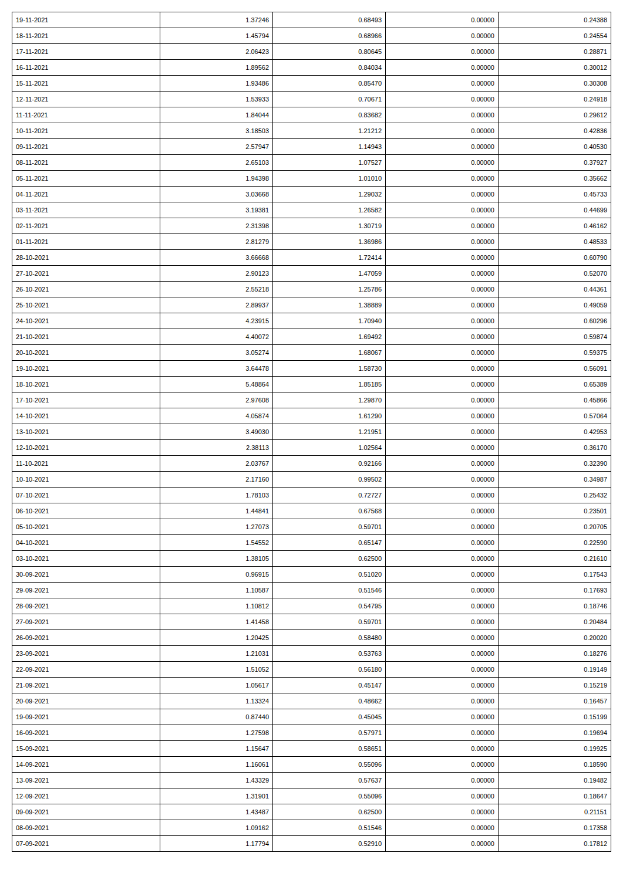| 19-11-2021 | 1.37246 | 0.68493 | 0.00000 | 0.24388 |
| 18-11-2021 | 1.45794 | 0.68966 | 0.00000 | 0.24554 |
| 17-11-2021 | 2.06423 | 0.80645 | 0.00000 | 0.28871 |
| 16-11-2021 | 1.89562 | 0.84034 | 0.00000 | 0.30012 |
| 15-11-2021 | 1.93486 | 0.85470 | 0.00000 | 0.30308 |
| 12-11-2021 | 1.53933 | 0.70671 | 0.00000 | 0.24918 |
| 11-11-2021 | 1.84044 | 0.83682 | 0.00000 | 0.29612 |
| 10-11-2021 | 3.18503 | 1.21212 | 0.00000 | 0.42836 |
| 09-11-2021 | 2.57947 | 1.14943 | 0.00000 | 0.40530 |
| 08-11-2021 | 2.65103 | 1.07527 | 0.00000 | 0.37927 |
| 05-11-2021 | 1.94398 | 1.01010 | 0.00000 | 0.35662 |
| 04-11-2021 | 3.03668 | 1.29032 | 0.00000 | 0.45733 |
| 03-11-2021 | 3.19381 | 1.26582 | 0.00000 | 0.44699 |
| 02-11-2021 | 2.31398 | 1.30719 | 0.00000 | 0.46162 |
| 01-11-2021 | 2.81279 | 1.36986 | 0.00000 | 0.48533 |
| 28-10-2021 | 3.66668 | 1.72414 | 0.00000 | 0.60790 |
| 27-10-2021 | 2.90123 | 1.47059 | 0.00000 | 0.52070 |
| 26-10-2021 | 2.55218 | 1.25786 | 0.00000 | 0.44361 |
| 25-10-2021 | 2.89937 | 1.38889 | 0.00000 | 0.49059 |
| 24-10-2021 | 4.23915 | 1.70940 | 0.00000 | 0.60296 |
| 21-10-2021 | 4.40072 | 1.69492 | 0.00000 | 0.59874 |
| 20-10-2021 | 3.05274 | 1.68067 | 0.00000 | 0.59375 |
| 19-10-2021 | 3.64478 | 1.58730 | 0.00000 | 0.56091 |
| 18-10-2021 | 5.48864 | 1.85185 | 0.00000 | 0.65389 |
| 17-10-2021 | 2.97608 | 1.29870 | 0.00000 | 0.45866 |
| 14-10-2021 | 4.05874 | 1.61290 | 0.00000 | 0.57064 |
| 13-10-2021 | 3.49030 | 1.21951 | 0.00000 | 0.42953 |
| 12-10-2021 | 2.38113 | 1.02564 | 0.00000 | 0.36170 |
| 11-10-2021 | 2.03767 | 0.92166 | 0.00000 | 0.32390 |
| 10-10-2021 | 2.17160 | 0.99502 | 0.00000 | 0.34987 |
| 07-10-2021 | 1.78103 | 0.72727 | 0.00000 | 0.25432 |
| 06-10-2021 | 1.44841 | 0.67568 | 0.00000 | 0.23501 |
| 05-10-2021 | 1.27073 | 0.59701 | 0.00000 | 0.20705 |
| 04-10-2021 | 1.54552 | 0.65147 | 0.00000 | 0.22590 |
| 03-10-2021 | 1.38105 | 0.62500 | 0.00000 | 0.21610 |
| 30-09-2021 | 0.96915 | 0.51020 | 0.00000 | 0.17543 |
| 29-09-2021 | 1.10587 | 0.51546 | 0.00000 | 0.17693 |
| 28-09-2021 | 1.10812 | 0.54795 | 0.00000 | 0.18746 |
| 27-09-2021 | 1.41458 | 0.59701 | 0.00000 | 0.20484 |
| 26-09-2021 | 1.20425 | 0.58480 | 0.00000 | 0.20020 |
| 23-09-2021 | 1.21031 | 0.53763 | 0.00000 | 0.18276 |
| 22-09-2021 | 1.51052 | 0.56180 | 0.00000 | 0.19149 |
| 21-09-2021 | 1.05617 | 0.45147 | 0.00000 | 0.15219 |
| 20-09-2021 | 1.13324 | 0.48662 | 0.00000 | 0.16457 |
| 19-09-2021 | 0.87440 | 0.45045 | 0.00000 | 0.15199 |
| 16-09-2021 | 1.27598 | 0.57971 | 0.00000 | 0.19694 |
| 15-09-2021 | 1.15647 | 0.58651 | 0.00000 | 0.19925 |
| 14-09-2021 | 1.16061 | 0.55096 | 0.00000 | 0.18590 |
| 13-09-2021 | 1.43329 | 0.57637 | 0.00000 | 0.19482 |
| 12-09-2021 | 1.31901 | 0.55096 | 0.00000 | 0.18647 |
| 09-09-2021 | 1.43487 | 0.62500 | 0.00000 | 0.21151 |
| 08-09-2021 | 1.09162 | 0.51546 | 0.00000 | 0.17358 |
| 07-09-2021 | 1.17794 | 0.52910 | 0.00000 | 0.17812 |